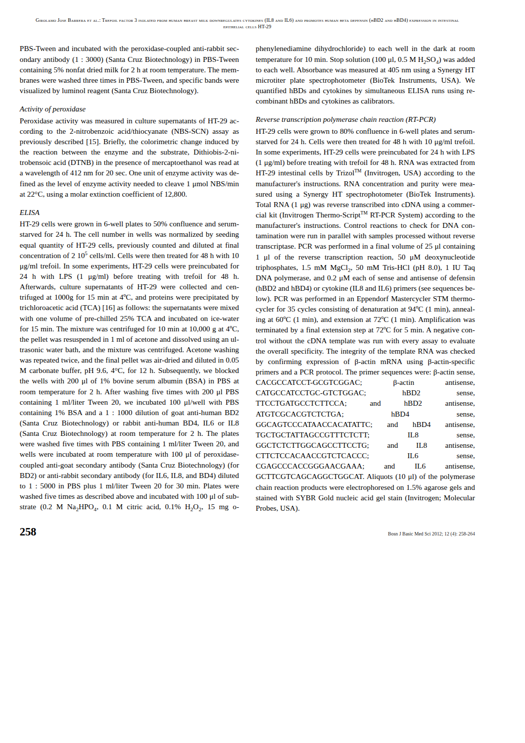Girolamo Jose Barrera et al.: Trefoil factor 3 isolated from human breast milk downregulates cytokines (IL8 and IL6) and promotes human beta defensin (hBD2 and hBD4) expression in intestinal epithelial cells HT-29
PBS-Tween and incubated with the peroxidase-coupled anti-rabbit secondary antibody (1 : 3000) (Santa Cruz Biotechnology) in PBS-Tween containing 5% nonfat dried milk for 2 h at room temperature. The membranes were washed three times in PBS-Tween, and specific bands were visualized by luminol reagent (Santa Cruz Biotechnology).
Activity of peroxidase
Peroxidase activity was measured in culture supernatants of HT-29 according to the 2-nitrobenzoic acid/thiocyanate (NBS-SCN) assay as previously described [15]. Briefly, the colorimetric change induced by the reaction between the enzyme and the substrate, Dithiobis-2-nitrobensoic acid (DTNB) in the presence of mercaptoethanol was read at a wavelength of 412 nm for 20 sec. One unit of enzyme activity was defined as the level of enzyme activity needed to cleave 1 μmol NBS/min at 22°C, using a molar extinction coefficient of 12,800.
ELISA
HT-29 cells were grown in 6-well plates to 50% confluence and serum-starved for 24 h. The cell number in wells was normalized by seeding equal quantity of HT-29 cells, previously counted and diluted at final concentration of 2 105 cells/ml. Cells were then treated for 48 h with 10 μg/ml trefoil. In some experiments, HT-29 cells were preincubated for 24 h with LPS (1 μg/ml) before treating with trefoil for 48 h. Afterwards, culture supernatants of HT-29 were collected and centrifuged at 1000g for 15 min at 4ºC, and proteins were precipitated by trichloroacetic acid (TCA) [16] as follows: the supernatants were mixed with one volume of pre-chilled 25% TCA and incubated on ice-water for 15 min. The mixture was centrifuged for 10 min at 10,000 g at 4ºC, the pellet was resuspended in 1 ml of acetone and dissolved using an ultrasonic water bath, and the mixture was centrifuged. Acetone washing was repeated twice, and the final pellet was air-dried and diluted in 0.05 M carbonate buffer, pH 9.6, 4°C, for 12 h. Subsequently, we blocked the wells with 200 μl of 1% bovine serum albumin (BSA) in PBS at room temperature for 2 h. After washing five times with 200 μl PBS containing 1 ml/liter Tween 20, we incubated 100 μl/well with PBS containing 1% BSA and a 1 : 1000 dilution of goat anti-human BD2 (Santa Cruz Biotechnology) or rabbit anti-human BD4, IL6 or IL8 (Santa Cruz Biotechnology) at room temperature for 2 h. The plates were washed five times with PBS containing 1 ml/liter Tween 20, and wells were incubated at room temperature with 100 μl of peroxidase-coupled anti-goat secondary antibody (Santa Cruz Biotechnology) (for BD2) or anti-rabbit secondary antibody (for IL6, IL8, and BD4) diluted to 1 : 5000 in PBS plus 1 ml/liter Tween 20 for 30 min. Plates were washed five times as described above and incubated with 100 μl of substrate (0.2 M Na2HPO4, 0.1 M citric acid, 0.1% H2O2, 15 mg o-phenylenediamine dihydrochloride) to each well in the dark at room temperature for 10 min. Stop solution (100 μl, 0.5 M H2SO4) was added to each well. Absorbance was measured at 405 nm using a Synergy HT microtiter plate spectrophotometer (BioTek Instruments, USA). We quantified hBDs and cytokines by simultaneous ELISA runs using recombinant hBDs and cytokines as calibrators.
Reverse transcription polymerase chain reaction (RT-PCR)
HT-29 cells were grown to 80% confluence in 6-well plates and serum-starved for 24 h. Cells were then treated for 48 h with 10 μg/ml trefoil. In some experiments, HT-29 cells were preincubated for 24 h with LPS (1 μg/ml) before treating with trefoil for 48 h. RNA was extracted from HT-29 intestinal cells by TrizolTM (Invitrogen, USA) according to the manufacturer's instructions. RNA concentration and purity were measured using a Synergy HT spectrophotometer (BioTek Instruments). Total RNA (1 μg) was reverse transcribed into cDNA using a commercial kit (Invitrogen Thermo-ScriptTM RT-PCR System) according to the manufacturer's instructions. Control reactions to check for DNA contamination were run in parallel with samples processed without reverse transcriptase. PCR was performed in a final volume of 25 μl containing 1 μl of the reverse transcription reaction, 50 μM deoxynucleotide triphosphates, 1.5 mM MgCl2, 50 mM Tris-HCl (pH 8.0), 1 IU Taq DNA polymerase, and 0.2 μM each of sense and antisense of defensin (hBD2 and hBD4) or cytokine (IL8 and IL6) primers (see sequences below). PCR was performed in an Eppendorf Mastercycler STM thermocycler for 35 cycles consisting of denaturation at 94ºC (1 min), annealing at 60ºC (1 min), and extension at 72ºC (1 min). Amplification was terminated by a final extension step at 72ºC for 5 min. A negative control without the cDNA template was run with every assay to evaluate the overall specificity. The integrity of the template RNA was checked by confirming expression of β-actin mRNA using β-actin-specific primers and a PCR protocol. The primer sequences were: β-actin sense, CACGCCATCCT-GCGTCGGAC; β-actin antisense, CATGCCATCCTGC-GTCTGGAC; hBD2 sense, TTCCTGATGCCTCTTCCA; and hBD2 antisense, ATGTCGCACGTCTCTGA; hBD4 sense, GGCAGTCCCATAACCACATATTC; and hBD4 antisense, TGCTGCTATTAGCCGTTTCTCTT; IL8 sense, GGCTCTCTTGGCAGCCTTCCTG; and IL8 antisense, CTTCTCCACAACCGTCTCACCC; IL6 sense, CGAGCCCACCGGGAACGAAA; and IL6 antisense, GCTTCGTCAGCAGGCTGGCAT. Aliquots (10 μl) of the polymerase chain reaction products were electrophoresed on 1.5% agarose gels and stained with SYBR Gold nucleic acid gel stain (Invitrogen; Molecular Probes, USA).
258 Bosn J Basic Med Sci 2012; 12 (4): 258-264